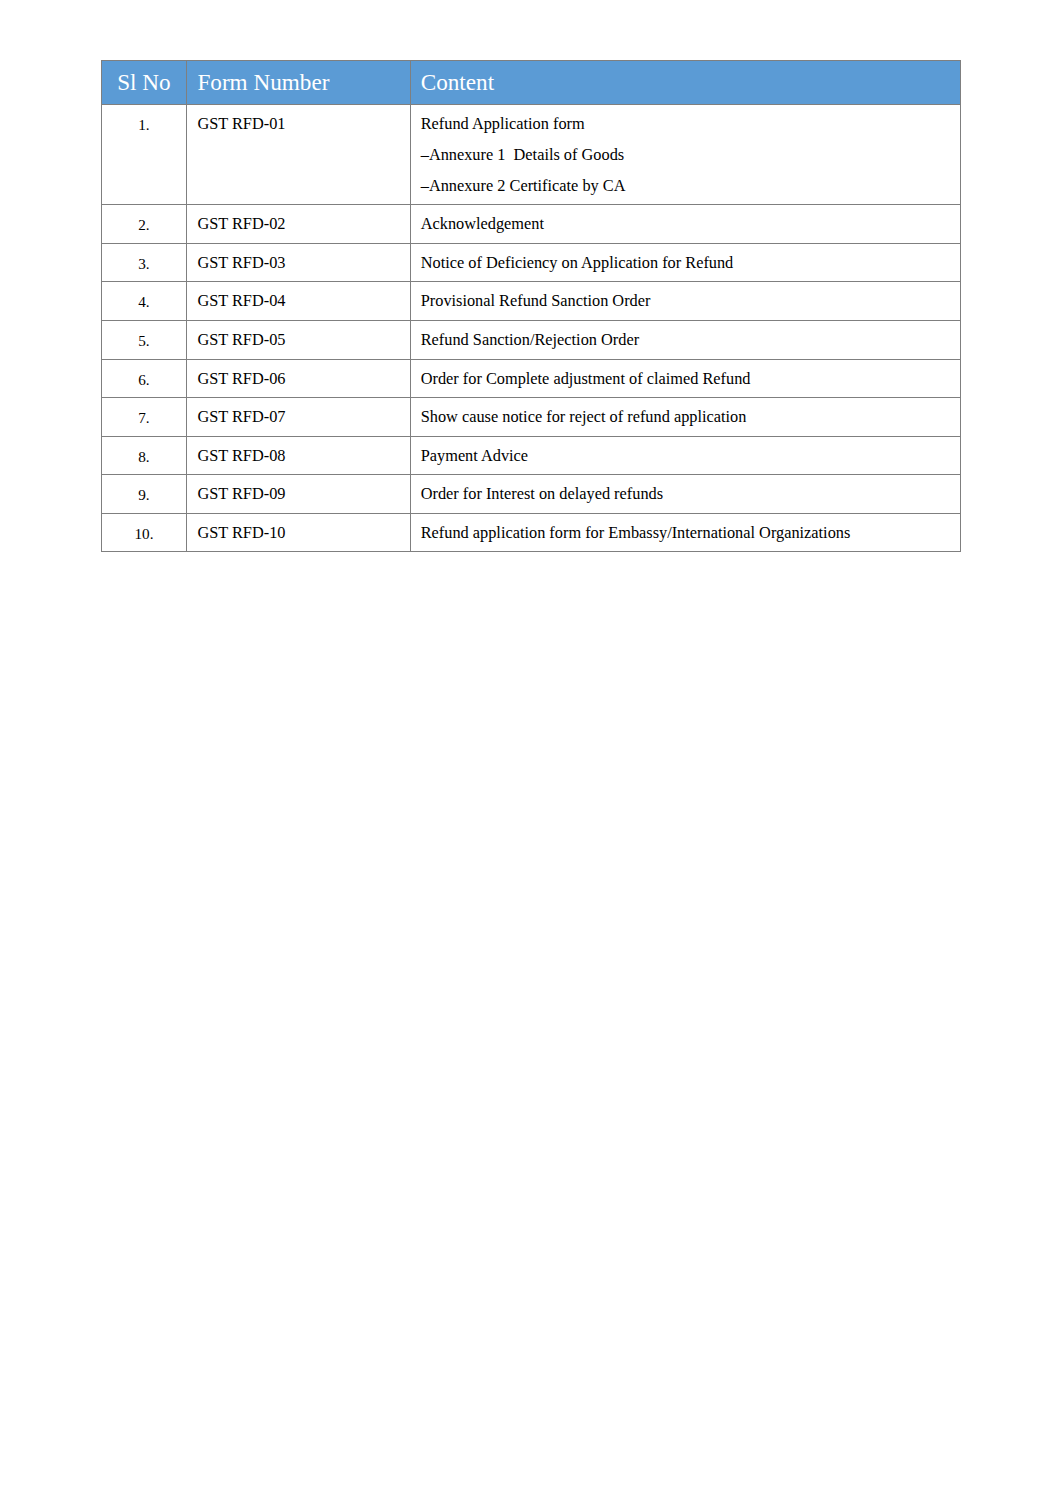List of GST Refund Forms
| Sl No | Form Number | Content |
| --- | --- | --- |
| 1. | GST RFD-01 | Refund Application form –Annexure 1 Details of Goods –Annexure 2 Certificate by CA |
| 2. | GST RFD-02 | Acknowledgement |
| 3. | GST RFD-03 | Notice of Deficiency on Application for Refund |
| 4. | GST RFD-04 | Provisional Refund Sanction Order |
| 5. | GST RFD-05 | Refund Sanction/Rejection Order |
| 6. | GST RFD-06 | Order for Complete adjustment of claimed Refund |
| 7. | GST RFD-07 | Show cause notice for reject of refund application |
| 8. | GST RFD-08 | Payment Advice |
| 9. | GST RFD-09 | Order for Interest on delayed refunds |
| 10. | GST RFD-10 | Refund application form for Embassy/International Organizations |